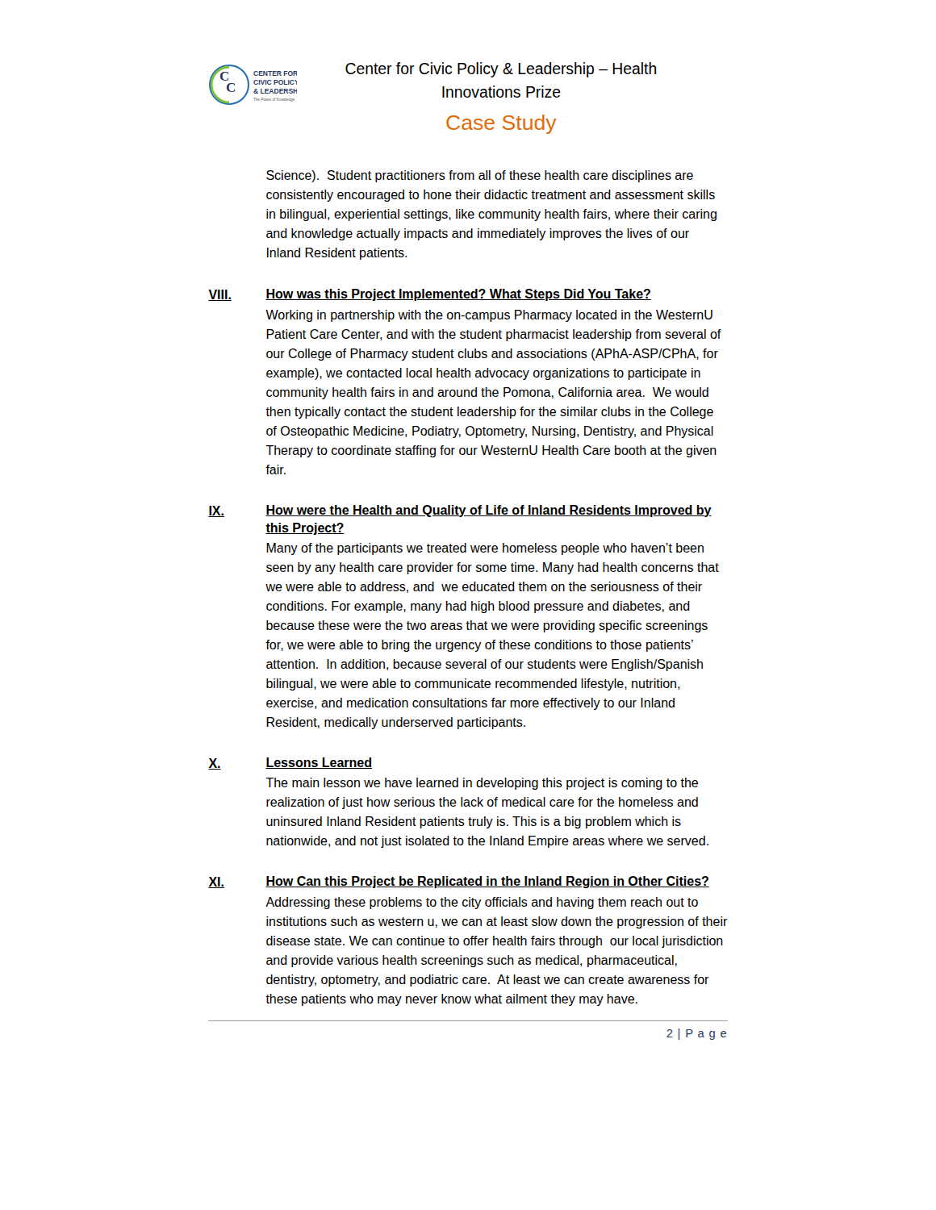C C CENTER FOR CIVIC POLICY & LEADERSHIP The Power of Knowledge
Center for Civic Policy & Leadership – Health Innovations Prize
Case Study
Science). Student practitioners from all of these health care disciplines are consistently encouraged to hone their didactic treatment and assessment skills in bilingual, experiential settings, like community health fairs, where their caring and knowledge actually impacts and immediately improves the lives of our Inland Resident patients.
VIII.
How was this Project Implemented? What Steps Did You Take?
Working in partnership with the on-campus Pharmacy located in the WesternU Patient Care Center, and with the student pharmacist leadership from several of our College of Pharmacy student clubs and associations (APhA-ASP/CPhA, for example), we contacted local health advocacy organizations to participate in community health fairs in and around the Pomona, California area. We would then typically contact the student leadership for the similar clubs in the College of Osteopathic Medicine, Podiatry, Optometry, Nursing, Dentistry, and Physical Therapy to coordinate staffing for our WesternU Health Care booth at the given fair.
IX.
How were the Health and Quality of Life of Inland Residents Improved by this Project?
Many of the participants we treated were homeless people who haven’t been seen by any health care provider for some time. Many had health concerns that we were able to address, and we educated them on the seriousness of their conditions. For example, many had high blood pressure and diabetes, and because these were the two areas that we were providing specific screenings for, we were able to bring the urgency of these conditions to those patients’ attention. In addition, because several of our students were English/Spanish bilingual, we were able to communicate recommended lifestyle, nutrition, exercise, and medication consultations far more effectively to our Inland Resident, medically underserved participants.
X.
Lessons Learned
The main lesson we have learned in developing this project is coming to the realization of just how serious the lack of medical care for the homeless and uninsured Inland Resident patients truly is. This is a big problem which is nationwide, and not just isolated to the Inland Empire areas where we served.
XI.
How Can this Project be Replicated in the Inland Region in Other Cities?
Addressing these problems to the city officials and having them reach out to institutions such as western u, we can at least slow down the progression of their disease state. We can continue to offer health fairs through our local jurisdiction and provide various health screenings such as medical, pharmaceutical, dentistry, optometry, and podiatric care. At least we can create awareness for these patients who may never know what ailment they may have.
2 | P a g e